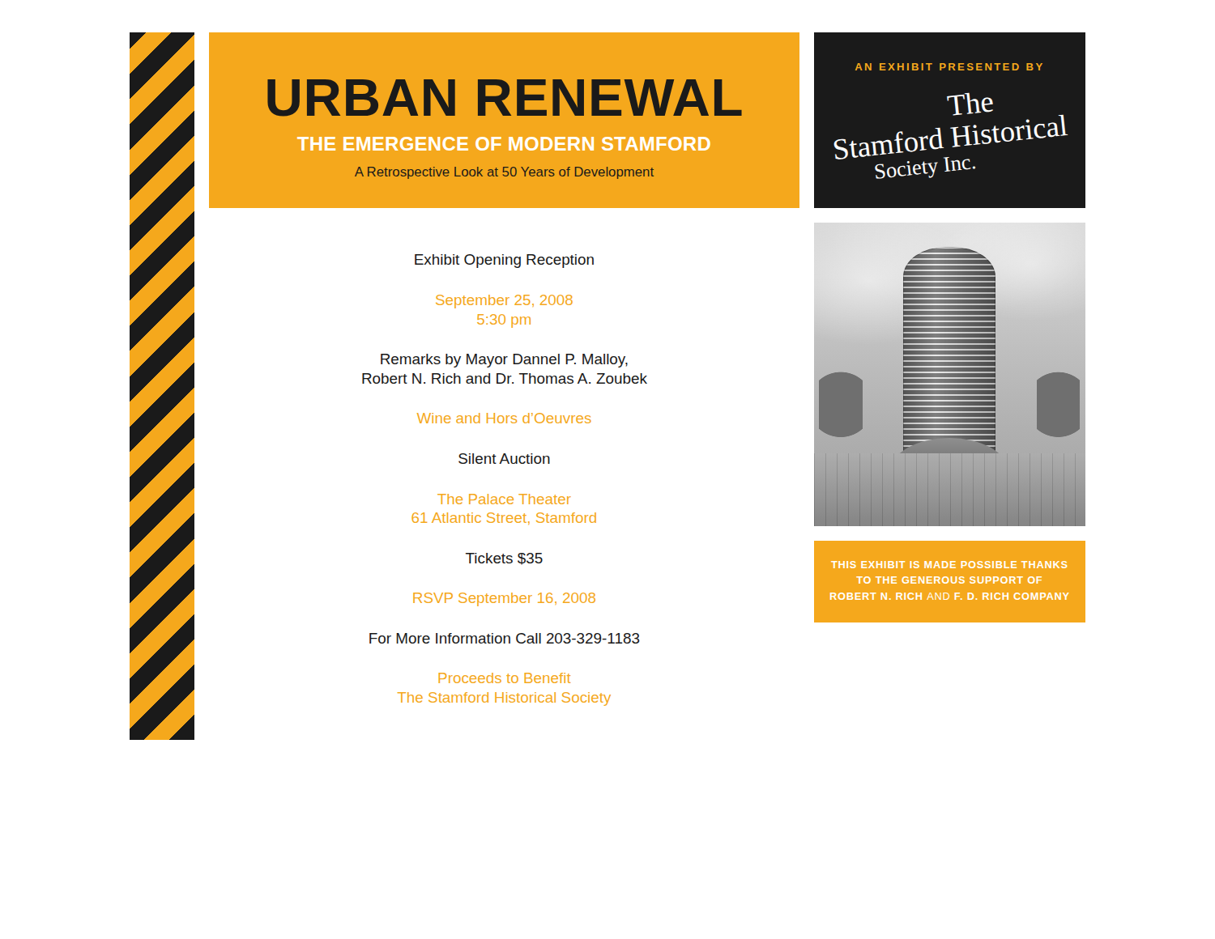Urban Renewal
The Emergence of Modern Stamford
A Retrospective Look at 50 Years of Development
An Exhibit Presented By
The Stamford Historical Society Inc.
Exhibit Opening Reception
September 25, 2008
5:30 pm
Remarks by Mayor Dannel P. Malloy,
Robert N. Rich and Dr. Thomas A. Zoubek
Wine and Hors d’Oeuvres
Silent Auction
The Palace Theater
61 Atlantic Street, Stamford
Tickets $35
RSVP September 16, 2008
For More Information Call 203-329-1183
Proceeds to Benefit
The Stamford Historical Society
This exhibit is made possible thanks
to the generous support of
Robert N. Rich and F. D. Rich Company